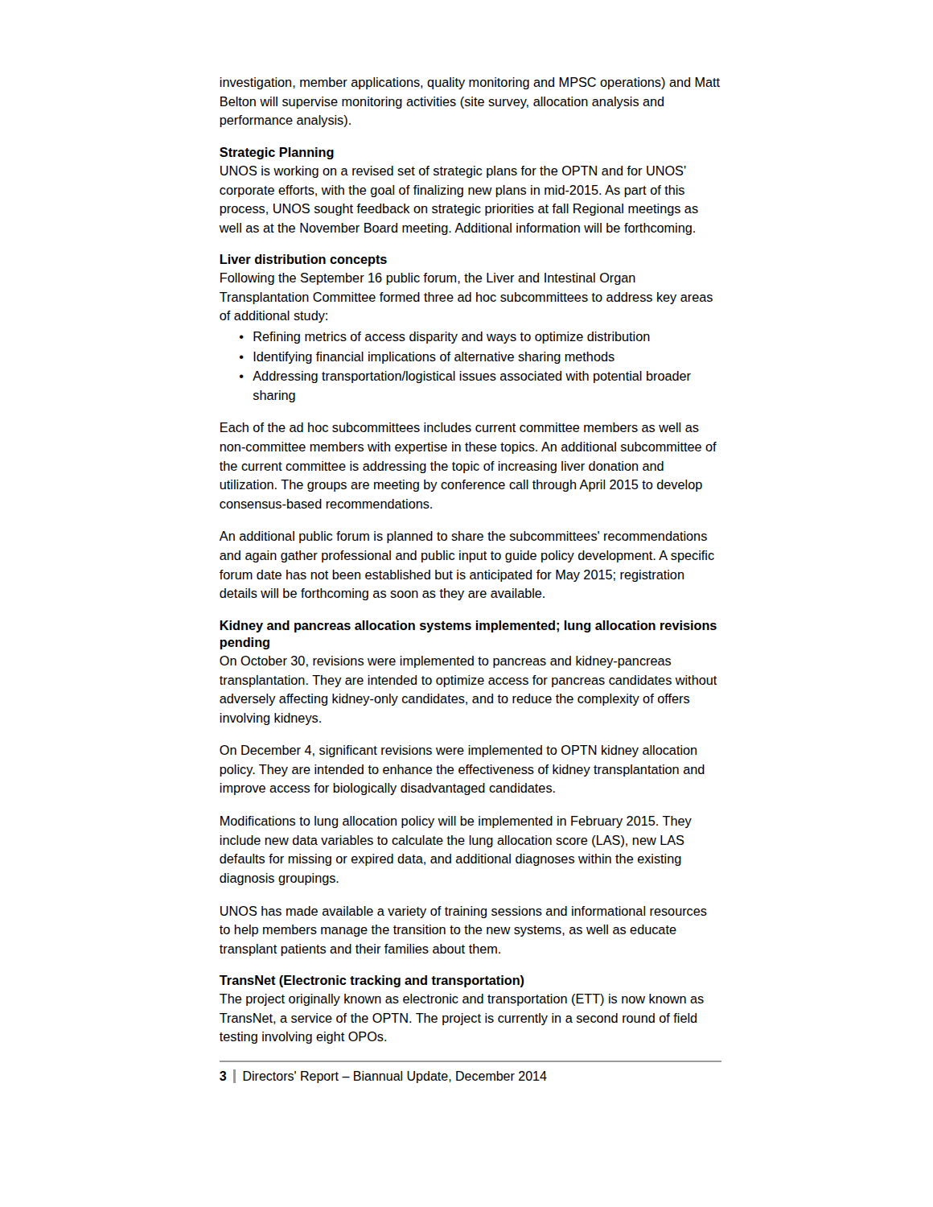investigation, member applications, quality monitoring and MPSC operations) and Matt Belton will supervise monitoring activities (site survey, allocation analysis and performance analysis).
Strategic Planning
UNOS is working on a revised set of strategic plans for the OPTN and for UNOS' corporate efforts, with the goal of finalizing new plans in mid-2015. As part of this process, UNOS sought feedback on strategic priorities at fall Regional meetings as well as at the November Board meeting. Additional information will be forthcoming.
Liver distribution concepts
Following the September 16 public forum, the Liver and Intestinal Organ Transplantation Committee formed three ad hoc subcommittees to address key areas of additional study:
Refining metrics of access disparity and ways to optimize distribution
Identifying financial implications of alternative sharing methods
Addressing transportation/logistical issues associated with potential broader sharing
Each of the ad hoc subcommittees includes current committee members as well as non-committee members with expertise in these topics. An additional subcommittee of the current committee is addressing the topic of increasing liver donation and utilization. The groups are meeting by conference call through April 2015 to develop consensus-based recommendations.
An additional public forum is planned to share the subcommittees' recommendations and again gather professional and public input to guide policy development. A specific forum date has not been established but is anticipated for May 2015; registration details will be forthcoming as soon as they are available.
Kidney and pancreas allocation systems implemented; lung allocation revisions pending
On October 30, revisions were implemented to pancreas and kidney-pancreas transplantation. They are intended to optimize access for pancreas candidates without adversely affecting kidney-only candidates, and to reduce the complexity of offers involving kidneys.
On December 4, significant revisions were implemented to OPTN kidney allocation policy. They are intended to enhance the effectiveness of kidney transplantation and improve access for biologically disadvantaged candidates.
Modifications to lung allocation policy will be implemented in February 2015. They include new data variables to calculate the lung allocation score (LAS), new LAS defaults for missing or expired data, and additional diagnoses within the existing diagnosis groupings.
UNOS has made available a variety of training sessions and informational resources to help members manage the transition to the new systems, as well as educate transplant patients and their families about them.
TransNet (Electronic tracking and transportation)
The project originally known as electronic and transportation (ETT) is now known as TransNet, a service of the OPTN. The project is currently in a second round of field testing involving eight OPOs.
3 Directors' Report – Biannual Update, December 2014